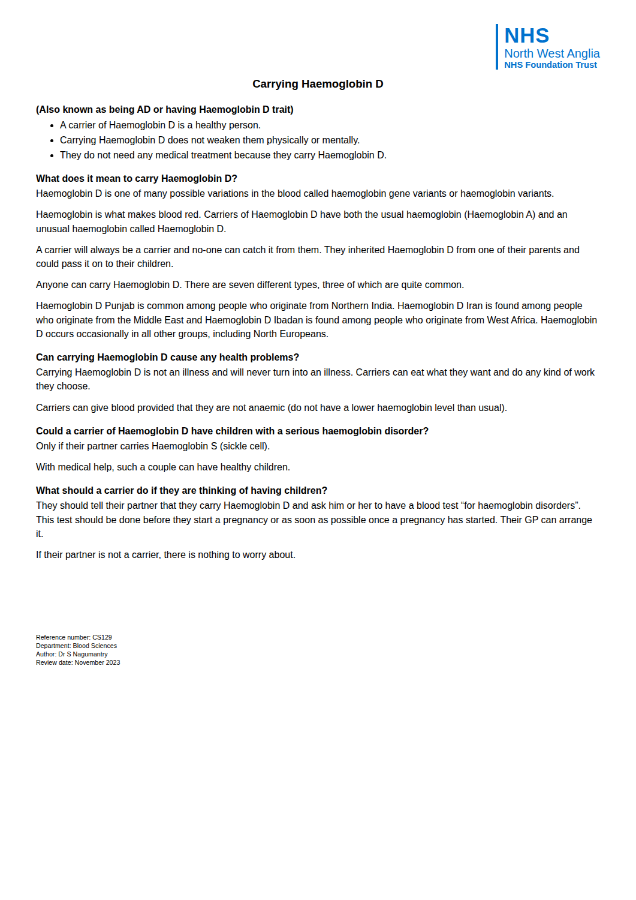NHS
North West Anglia
NHS Foundation Trust
Carrying Haemoglobin D
(Also known as being AD or having Haemoglobin D trait)
A carrier of Haemoglobin D is a healthy person.
Carrying Haemoglobin D does not weaken them physically or mentally.
They do not need any medical treatment because they carry Haemoglobin D.
What does it mean to carry Haemoglobin D?
Haemoglobin D is one of many possible variations in the blood called haemoglobin gene variants or haemoglobin variants.
Haemoglobin is what makes blood red. Carriers of Haemoglobin D have both the usual haemoglobin (Haemoglobin A) and an unusual haemoglobin called Haemoglobin D.
A carrier will always be a carrier and no-one can catch it from them. They inherited Haemoglobin D from one of their parents and could pass it on to their children.
Anyone can carry Haemoglobin D. There are seven different types, three of which are quite common.
Haemoglobin D Punjab is common among people who originate from Northern India. Haemoglobin D Iran is found among people who originate from the Middle East and Haemoglobin D Ibadan is found among people who originate from West Africa. Haemoglobin D occurs occasionally in all other groups, including North Europeans.
Can carrying Haemoglobin D cause any health problems?
Carrying Haemoglobin D is not an illness and will never turn into an illness. Carriers can eat what they want and do any kind of work they choose.
Carriers can give blood provided that they are not anaemic (do not have a lower haemoglobin level than usual).
Could a carrier of Haemoglobin D have children with a serious haemoglobin disorder?
Only if their partner carries Haemoglobin S (sickle cell).
With medical help, such a couple can have healthy children.
What should a carrier do if they are thinking of having children?
They should tell their partner that they carry Haemoglobin D and ask him or her to have a blood test “for haemoglobin disorders”. This test should be done before they start a pregnancy or as soon as possible once a pregnancy has started. Their GP can arrange it.
If their partner is not a carrier, there is nothing to worry about.
Reference number: CS129
Department: Blood Sciences
Author: Dr S Nagumantry
Review date: November 2023